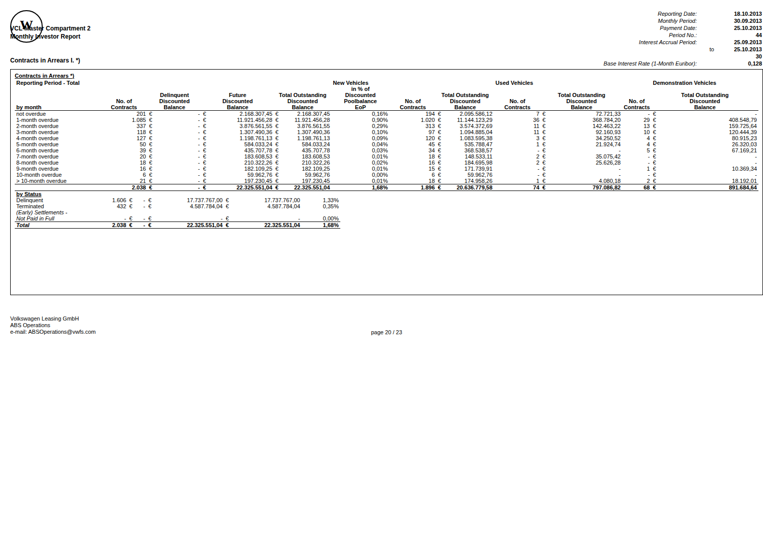W
VCL-Master Compartment 2
Monthly Investor Report
Contracts in Arrears I. *)
| Reporting Date: | | 18.10.2013 |
| Monthly Period: | | 30.09.2013 |
| Payment Date: | | 25.10.2013 |
| Period No.: | | 44 |
| Interest Accrual Period: | | 25.09.2013 |
| | to | 25.10.2013 |
| | | 30 |
| Base Interest Rate (1-Month Euribor): | | 0,128 |
Contracts in Arrears *)
| Reporting Period - Total | | New Vehicles | | Used Vehicles | | Demonstration Vehicles |
| by month | No. of Contracts | Delinquent Discounted Balance | Future Discounted Balance | Total Outstanding Discounted Balance | in % of Discounted Poolbalance EoP | No. of Contracts | Total Outstanding Discounted Balance | No. of Contracts | Total Outstanding Discounted Balance | No. of Contracts | Total Outstanding Discounted Balance |
| not overdue | 201 | € | - | € | 2.168.307,45 | € | 2.168.307,45 | 0,16% | 194 | € | 2.095.586,12 | 7 | € | 72.721,33 | - | € | - |
| 1-month overdue | 1.085 | € | - | € | 11.921.456,28 | € | 11.921.456,28 | 0,90% | 1.020 | € | 11.144.123,29 | 36 | € | 368.784,20 | 29 | € | 408.548,79 |
| 2-month overdue | 337 | € | - | € | 3.876.561,55 | € | 3.876.561,55 | 0,29% | 313 | € | 3.574.372,69 | 11 | € | 142.463,22 | 13 | € | 159.725,64 |
| 3-month overdue | 118 | € | - | € | 1.307.490,36 | € | 1.307.490,36 | 0,10% | 97 | € | 1.094.885,04 | 11 | € | 92.160,93 | 10 | € | 120.444,39 |
| 4-month overdue | 127 | € | - | € | 1.198.761,13 | € | 1.198.761,13 | 0,09% | 120 | € | 1.083.595,38 | 3 | € | 34.250,52 | 4 | € | 80.915,23 |
| 5-month overdue | 50 | € | - | € | 584.033,24 | € | 584.033,24 | 0,04% | 45 | € | 535.788,47 | 1 | € | 21.924,74 | 4 | € | 26.320,03 |
| 6-month overdue | 39 | € | - | € | 435.707,78 | € | 435.707,78 | 0,03% | 34 | € | 368.538,57 | - | € | - | 5 | € | 67.169,21 |
| 7-month overdue | 20 | € | - | € | 183.608,53 | € | 183.608,53 | 0,01% | 18 | € | 148.533,11 | 2 | € | 35.075,42 | - | € | - |
| 8-month overdue | 18 | € | - | € | 210.322,26 | € | 210.322,26 | 0,02% | 16 | € | 184.695,98 | 2 | € | 25.626,28 | - | € | - |
| 9-month overdue | 16 | € | - | € | 182.109,25 | € | 182.109,25 | 0,01% | 15 | € | 171.739,91 | - | € | - | 1 | € | 10.369,34 |
| 10-month overdue | 6 | € | - | € | 59.962,76 | € | 59.962,76 | 0,00% | 6 | € | 59.962,76 | - | € | - | - | € | - |
| > 10-month overdue | 21 | € | - | € | 197.230,45 | € | 197.230,45 | 0,01% | 18 | € | 174.958,26 | 1 | € | 4.080,18 | 2 | € | 18.192,01 |
| | 2.038 | € | - | € | 22.325.551,04 | € | 22.325.551,04 | 1,68% | 1.896 | € | 20.636.779,58 | 74 | € | 797.086,82 | 68 | € | 891.684,64 |
| by Status |
| Delinquent | 1.606 | € | - | € | 17.737.767,00 | € | 17.737.767,00 | 1,33% |
| Terminated | 432 | € | - | € | 4.587.784,04 | € | 4.587.784,04 | 0,35% |
| (Early) Settlements - | | | | | | | | |
| Not Paid in Full | - | € | - | € | - | € | - | 0,00% |
| Total | 2.038 | € | - | € | 22.325.551,04 | € | 22.325.551,04 | 1,68% |
Volkswagen Leasing GmbH
ABS Operations
e-mail: ABSOperations@vwfs.com
page 20 / 23